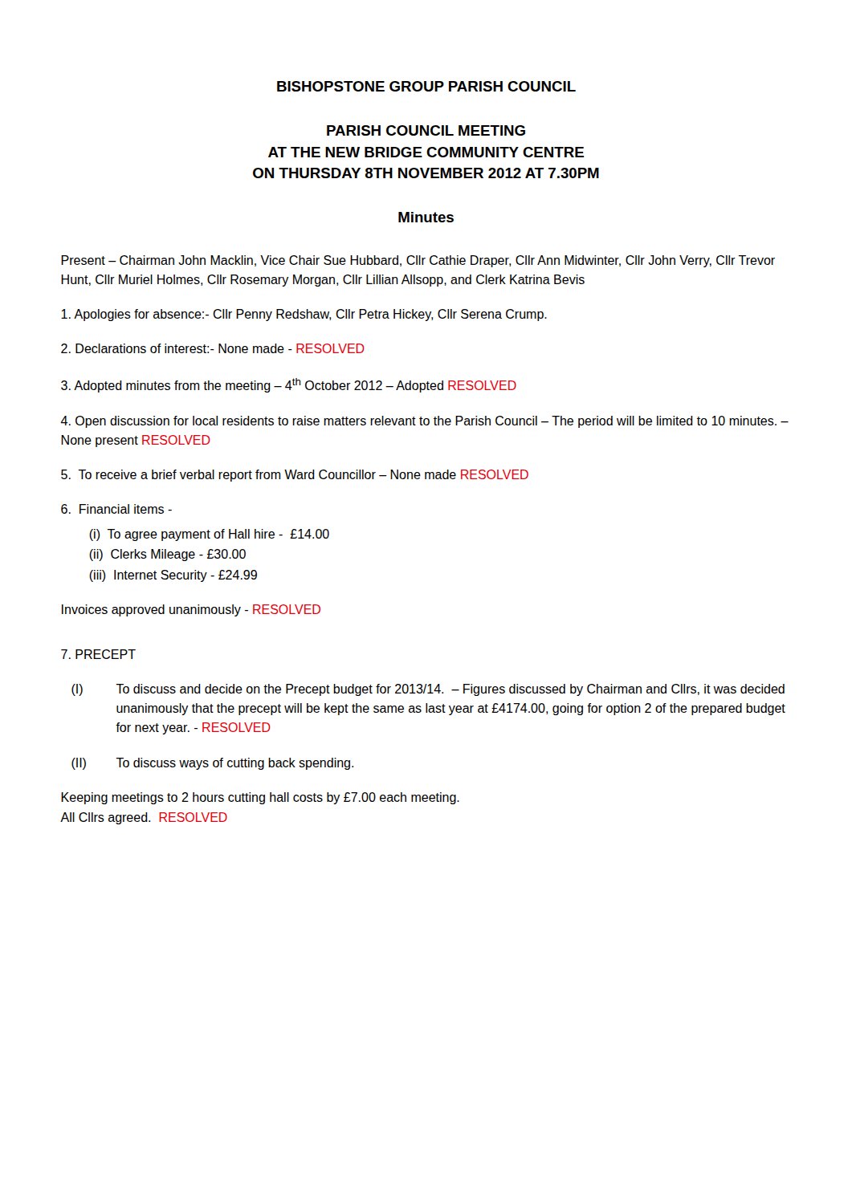BISHOPSTONE GROUP PARISH COUNCIL
PARISH COUNCIL MEETING
AT THE NEW BRIDGE COMMUNITY CENTRE
ON THURSDAY 8TH NOVEMBER 2012 AT 7.30PM
Minutes
Present – Chairman John Macklin, Vice Chair Sue Hubbard, Cllr Cathie Draper, Cllr Ann Midwinter, Cllr John Verry, Cllr Trevor Hunt, Cllr Muriel Holmes, Cllr Rosemary Morgan, Cllr Lillian Allsopp, and Clerk Katrina Bevis
1. Apologies for absence:- Cllr Penny Redshaw, Cllr Petra Hickey, Cllr Serena Crump.
2. Declarations of interest:- None made - RESOLVED
3. Adopted minutes from the meeting – 4th October 2012 – Adopted RESOLVED
4. Open discussion for local residents to raise matters relevant to the Parish Council – The period will be limited to 10 minutes. – None present RESOLVED
5. To receive a brief verbal report from Ward Councillor – None made RESOLVED
6. Financial items -
(i) To agree payment of Hall hire - £14.00
(ii) Clerks Mileage - £30.00
(iii) Internet Security - £24.99
Invoices approved unanimously - RESOLVED
7. PRECEPT
(I)
To discuss and decide on the Precept budget for 2013/14. – Figures discussed by Chairman and Cllrs, it was decided unanimously that the precept will be kept the same as last year at £4174.00, going for option 2 of the prepared budget for next year. - RESOLVED
(II)
To discuss ways of cutting back spending.
Keeping meetings to 2 hours cutting hall costs by £7.00 each meeting.
All Cllrs agreed. RESOLVED